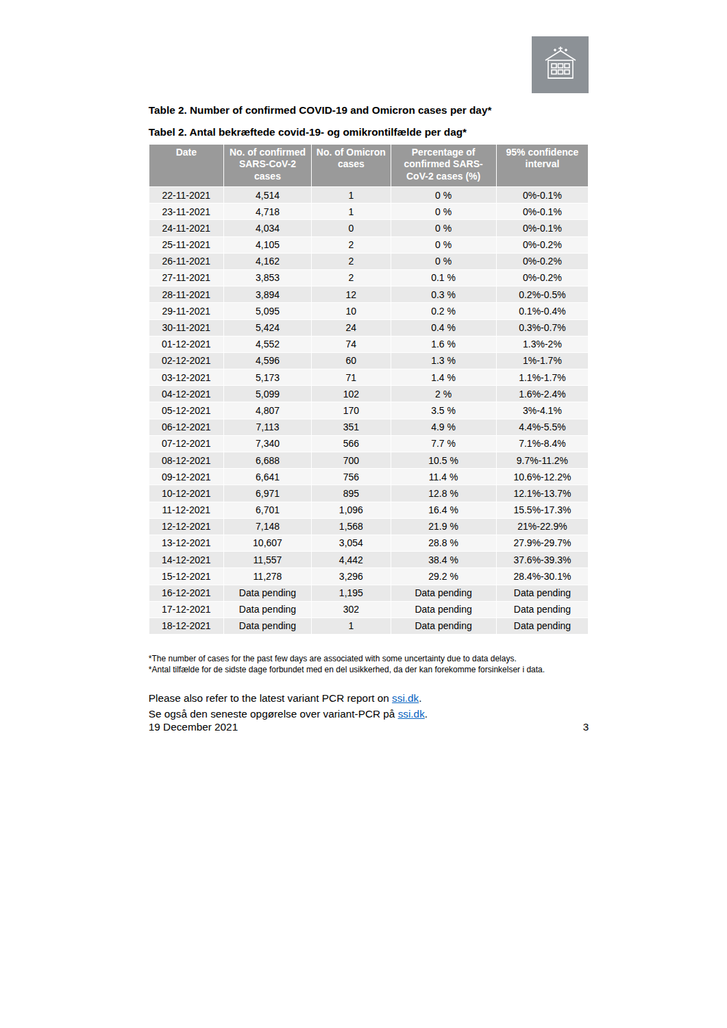Table 2. Number of confirmed COVID-19 and Omicron cases per day*
Tabel 2. Antal bekræftede covid-19- og omikrontilfælde per dag*
| Date | No. of confirmed SARS-CoV-2 cases | No. of Omicron cases | Percentage of confirmed SARS-CoV-2 cases (%) | 95% confidence interval |
| --- | --- | --- | --- | --- |
| 22-11-2021 | 4,514 | 1 | 0 % | 0%-0.1% |
| 23-11-2021 | 4,718 | 1 | 0 % | 0%-0.1% |
| 24-11-2021 | 4,034 | 0 | 0 % | 0%-0.1% |
| 25-11-2021 | 4,105 | 2 | 0 % | 0%-0.2% |
| 26-11-2021 | 4,162 | 2 | 0 % | 0%-0.2% |
| 27-11-2021 | 3,853 | 2 | 0.1 % | 0%-0.2% |
| 28-11-2021 | 3,894 | 12 | 0.3 % | 0.2%-0.5% |
| 29-11-2021 | 5,095 | 10 | 0.2 % | 0.1%-0.4% |
| 30-11-2021 | 5,424 | 24 | 0.4 % | 0.3%-0.7% |
| 01-12-2021 | 4,552 | 74 | 1.6 % | 1.3%-2% |
| 02-12-2021 | 4,596 | 60 | 1.3 % | 1%-1.7% |
| 03-12-2021 | 5,173 | 71 | 1.4 % | 1.1%-1.7% |
| 04-12-2021 | 5,099 | 102 | 2 % | 1.6%-2.4% |
| 05-12-2021 | 4,807 | 170 | 3.5 % | 3%-4.1% |
| 06-12-2021 | 7,113 | 351 | 4.9 % | 4.4%-5.5% |
| 07-12-2021 | 7,340 | 566 | 7.7 % | 7.1%-8.4% |
| 08-12-2021 | 6,688 | 700 | 10.5 % | 9.7%-11.2% |
| 09-12-2021 | 6,641 | 756 | 11.4 % | 10.6%-12.2% |
| 10-12-2021 | 6,971 | 895 | 12.8 % | 12.1%-13.7% |
| 11-12-2021 | 6,701 | 1,096 | 16.4 % | 15.5%-17.3% |
| 12-12-2021 | 7,148 | 1,568 | 21.9 % | 21%-22.9% |
| 13-12-2021 | 10,607 | 3,054 | 28.8 % | 27.9%-29.7% |
| 14-12-2021 | 11,557 | 4,442 | 38.4 % | 37.6%-39.3% |
| 15-12-2021 | 11,278 | 3,296 | 29.2 % | 28.4%-30.1% |
| 16-12-2021 | Data pending | 1,195 | Data pending | Data pending |
| 17-12-2021 | Data pending | 302 | Data pending | Data pending |
| 18-12-2021 | Data pending | 1 | Data pending | Data pending |
*The number of cases for the past few days are associated with some uncertainty due to data delays.
*Antal tilfælde for de sidste dage forbundet med en del usikkerhed, da der kan forekomme forsinkelser i data.
Please also refer to the latest variant PCR report on ssi.dk.
Se også den seneste opgørelse over variant-PCR på ssi.dk.
19 December 2021 3